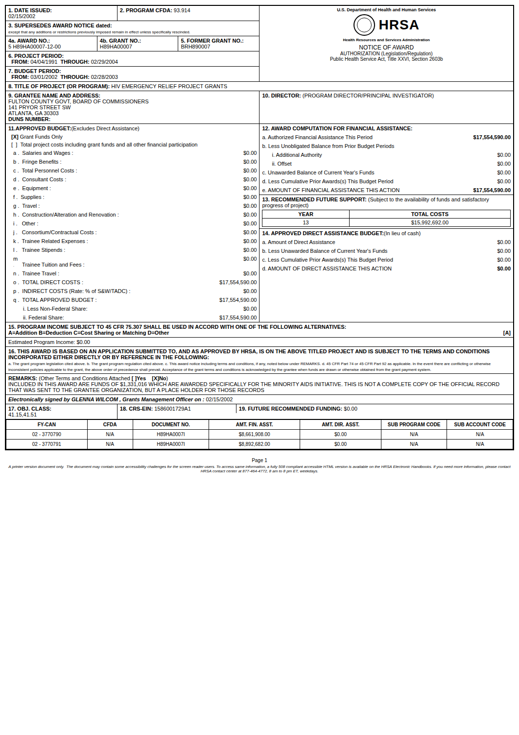| 1. DATE ISSUED: 02/15/2002 | 2. PROGRAM CFDA: 93.914 | U.S. Department of Health and Human Services HRSA Health Resources and Services Administration NOTICE OF AWARD AUTHORIZATION (Legislation/Regulation) Public Health Service Act, Title XXVI, Section 2603b |
| 3. SUPERSEDES AWARD NOTICE dated: except that any additions or restrictions previously imposed remain in effect unless specifically rescinded. |
| / 4a. AWARD NO.: 5 H89HA00007-12-00 / 4b. GRANT NO.: H89HA00007 / 5. FORMER GRANT NO.: BRH890007 / |
| / 6. PROJECT PERIOD: FROM: 04/04/1991 THROUGH: 02/29/2004 / / 7. BUDGET PERIOD: FROM: 03/01/2002 THROUGH: 02/28/2003 / |
| 8. TITLE OF PROJECT (OR PROGRAM): HIV EMERGENCY RELIEF PROJECT GRANTS |
| 9. GRANTEE NAME AND ADDRESS: FULTON COUNTY GOVT, BOARD OF COMMISSIONERS 141 PRYOR STREET SW ATLANTA, GA 30303 DUNS NUMBER: | 10. DIRECTOR: (PROGRAM DIRECTOR/PRINCIPAL INVESTIGATOR) |
| / 11.APPROVED BUDGET: (Excludes Direct Assistance) / / [X] Grant Funds Only / / [ ] Total project costs including grant funds and all other financial participation / / a . Salaries and Wages : / $0.00 / / b . Fringe Benefits : / $0.00 / / c . Total Personnel Costs : / $0.00 / / d . Consultant Costs : / $0.00 / / e . Equipment : / $0.00 / / f . Supplies : / $0.00 / / g . Travel : / $0.00 / / h . Construction/Alteration and Renovation : / $0.00 / / i . Other : / $0.00 / / j . Consortium/Contractual Costs : / $0.00 / / k . Trainee Related Expenses : / $0.00 / / l . Trainee Stipends : / $0.00 / / m . Trainee Tuition and Fees : / $0.00 / / n . Trainee Travel : / $0.00 / / o . TOTAL DIRECT COSTS : / $17,554,590.00 / / p . INDIRECT COSTS (Rate: % of S&W/TADC) : / $0.00 / / q . TOTAL APPROVED BUDGET : / $17,554,590.00 / / i. Less Non-Federal Share: / $0.00 / / ii. Federal Share: / $17,554,590.00 / | / 12. AWARD COMPUTATION FOR FINANCIAL ASSISTANCE: / / a. Authorized Financial Assistance This Period / $17,554,590.00 / / b. Less Unobligated Balance from Prior Budget Periods / / i. Additional Authority / $0.00 / / ii. Offset / $0.00 / / c. Unawarded Balance of Current Year's Funds / $0.00 / / d. Less Cumulative Prior Awards(s) This Budget Period / $0.00 / / e. AMOUNT OF FINANCIAL ASSISTANCE THIS ACTION / $17,554,590.00 / / 13. RECOMMENDED FUTURE SUPPORT: (Subject to the availability of funds and satisfactory progress of project) / YEAR / TOTAL COSTS / / --- / --- / / 13 / $15,992,692.00 / / / 14. APPROVED DIRECT ASSISTANCE BUDGET: (In lieu of cash) / / a. Amount of Direct Assistance / $0.00 / / b. Less Unawarded Balance of Current Year's Funds / $0.00 / / c. Less Cumulative Prior Awards(s) This Budget Period / $0.00 / / d. AMOUNT OF DIRECT ASSISTANCE THIS ACTION / $0.00 / |
| 15. PROGRAM INCOME SUBJECT TO 45 CFR 75.307 SHALL BE USED IN ACCORD WITH ONE OF THE FOLLOWING ALTERNATIVES: A=Addition B=Deduction C=Cost Sharing or Matching D=Other [A] |
| Estimated Program Income: $0.00 |
| 16. THIS AWARD IS BASED ON AN APPLICATION SUBMITTED TO, AND AS APPROVED BY HRSA, IS ON THE ABOVE TITLED PROJECT AND IS SUBJECT TO THE TERMS AND CONDITIONS INCORPORATED EITHER DIRECTLY OR BY REFERENCE IN THE FOLLOWING: a. The grant program legislation cited above. b. The grant program regulation cited above. c. This award notice including terms and conditions, if any, noted below under REMARKS. d. 45 CFR Part 74 or 45 CFR Part 92 as applicable. In the event there are conflicting or otherwise inconsistent policies applicable to the grant, the above order of precedence shall prevail. Acceptance of the grant terms and conditions is acknowledged by the grantee when funds are drawn or otherwise obtained from the grant payment system. |
| REMARKS: (Other Terms and Conditions Attached [ ]Yes [X]No ) INCLUDED IN THIS AWARD ARE FUNDS OF $1,331,016 WHICH ARE AWARDED SPECIFICALLY FOR THE MINORITY AIDS INITIATIVE. THIS IS NOT A COMPLETE COPY OF THE OFFICIAL RECORD THAT WAS SENT TO THE GRANTEE ORGANIZATION, BUT A PLACE HOLDER FOR THOSE RECORDS |
| Electronically signed by GLENNA WILCOM , Grants Management Officer on : 02/15/2002 |
| 17. OBJ. CLASS: 41.15,41.51 | / 18. CRS-EIN: 1586001729A1 / 19. FUTURE RECOMMENDED FUNDING: $0.00 / |
| / FY-CAN / CFDA / DOCUMENT NO. / AMT. FIN. ASST. / AMT. DIR. ASST. / SUB PROGRAM CODE / SUB ACCOUNT CODE / / --- / --- / --- / --- / --- / --- / --- / / 02 - 3770790 / N/A / H89HA0007I / $8,661,908.00 / $0.00 / N/A / N/A / / 02 - 3770791 / N/A / H89HA0007I / $8,892,682.00 / $0.00 / N/A / N/A / |
Page 1
A printer version document only. The document may contain some accessibility challenges for the screen reader users. To access same information, a fully 508 compliant accessible HTML version is available on the HRSA Electronic Handbooks. If you need more information, please contact HRSA contact center at 877-464-4772, 8 am to 8 pm ET, weekdays.